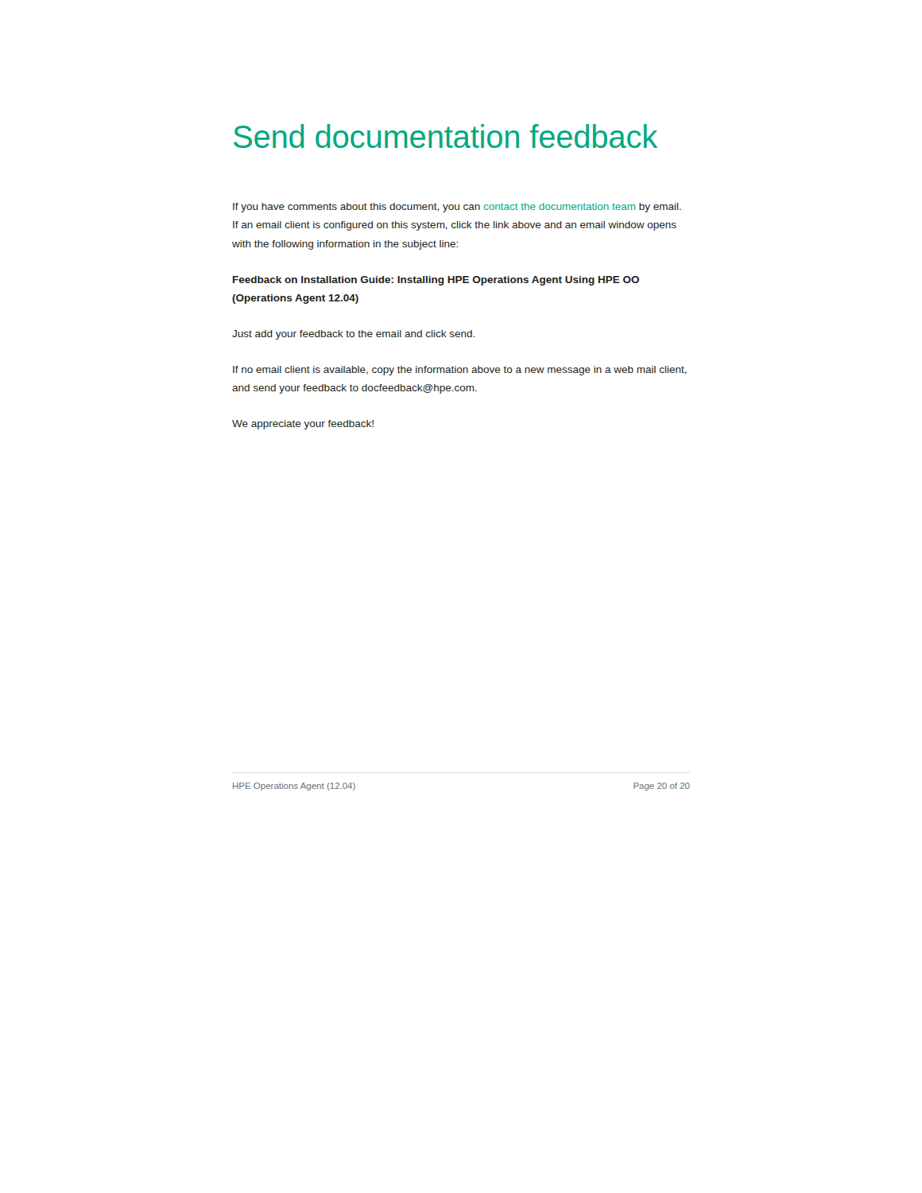Send documentation feedback
If you have comments about this document, you can contact the documentation team by email. If an email client is configured on this system, click the link above and an email window opens with the following information in the subject line:
Feedback on Installation Guide: Installing HPE Operations Agent Using HPE OO (Operations Agent 12.04)
Just add your feedback to the email and click send.
If no email client is available, copy the information above to a new message in a web mail client, and send your feedback to docfeedback@hpe.com.
We appreciate your feedback!
HPE Operations Agent (12.04) Page 20 of 20